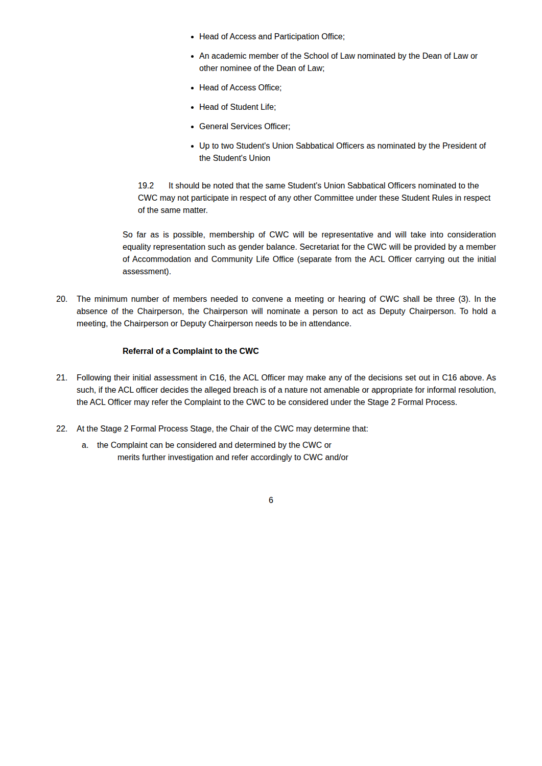Head of Access and Participation Office;
An academic member of the School of Law nominated by the Dean of Law or other nominee of the Dean of Law;
Head of Access Office;
Head of Student Life;
General Services Officer;
Up to two Student's Union Sabbatical Officers as nominated by the President of the Student's Union
19.2 It should be noted that the same Student's Union Sabbatical Officers nominated to the CWC may not participate in respect of any other Committee under these Student Rules in respect of the same matter.
So far as is possible, membership of CWC will be representative and will take into consideration equality representation such as gender balance. Secretariat for the CWC will be provided by a member of Accommodation and Community Life Office (separate from the ACL Officer carrying out the initial assessment).
The minimum number of members needed to convene a meeting or hearing of CWC shall be three (3). In the absence of the Chairperson, the Chairperson will nominate a person to act as Deputy Chairperson. To hold a meeting, the Chairperson or Deputy Chairperson needs to be in attendance.
Referral of a Complaint to the CWC
Following their initial assessment in C16, the ACL Officer may make any of the decisions set out in C16 above. As such, if the ACL officer decides the alleged breach is of a nature not amenable or appropriate for informal resolution, the ACL Officer may refer the Complaint to the CWC to be considered under the Stage 2 Formal Process.
At the Stage 2 Formal Process Stage, the Chair of the CWC may determine that:
the Complaint can be considered and determined by the CWC or
merits further investigation and refer accordingly to CWC and/or
6